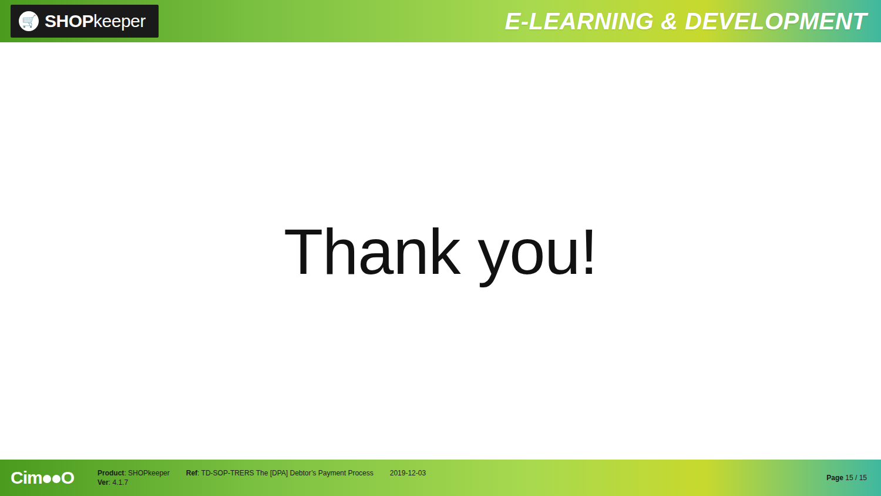🛒 SHOP keeper
E-LEARNING & DEVELOPMENT
Thank you!
Cim O
Product: SHOPkeeper
Ver: 4.1.7
Ref: TD-SOP-TRERS The [DPA] Debtor’s Payment Process
2019-12-03
Page 15 / 15